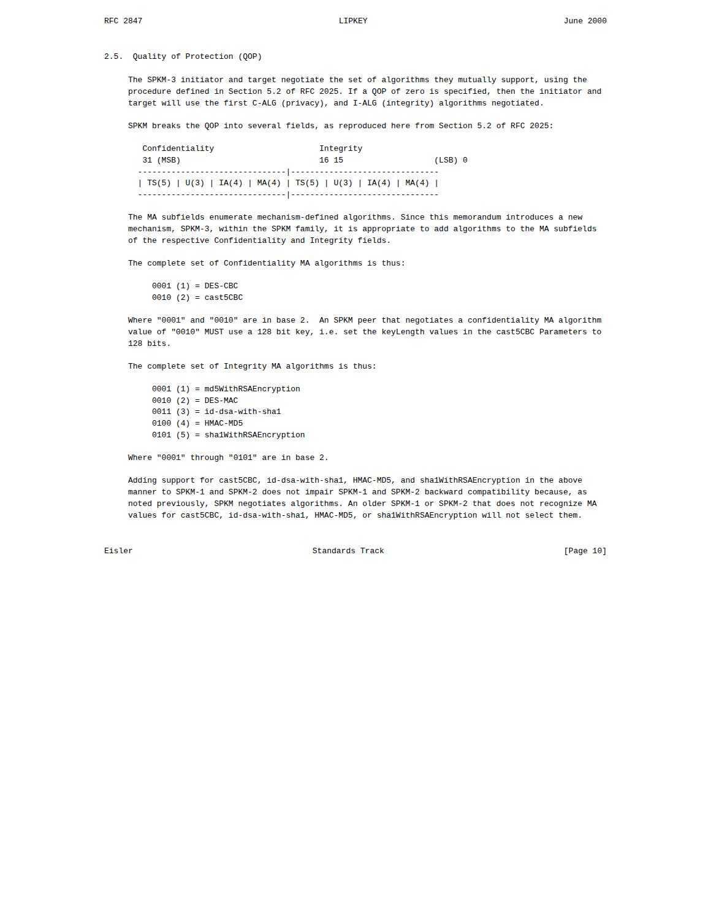RFC 2847 LIPKEY June 2000
2.5. Quality of Protection (QOP)
The SPKM-3 initiator and target negotiate the set of algorithms they mutually support, using the procedure defined in Section 5.2 of RFC 2025. If a QOP of zero is specified, then the initiator and target will use the first C-ALG (privacy), and I-ALG (integrity) algorithms negotiated.
SPKM breaks the QOP into several fields, as reproduced here from Section 5.2 of RFC 2025:
   Confidentiality                      Integrity
   31 (MSB)                             16 15                   (LSB) 0
  -------------------------------|-------------------------------
  | TS(5) | U(3) | IA(4) | MA(4) | TS(5) | U(3) | IA(4) | MA(4) |
  -------------------------------|-------------------------------
The MA subfields enumerate mechanism-defined algorithms. Since this memorandum introduces a new mechanism, SPKM-3, within the SPKM family, it is appropriate to add algorithms to the MA subfields of the respective Confidentiality and Integrity fields.
The complete set of Confidentiality MA algorithms is thus:
0001 (1) = DES-CBC
0010 (2) = cast5CBC
Where "0001" and "0010" are in base 2. An SPKM peer that negotiates a confidentiality MA algorithm value of "0010" MUST use a 128 bit key, i.e. set the keyLength values in the cast5CBC Parameters to 128 bits.
The complete set of Integrity MA algorithms is thus:
0001 (1) = md5WithRSAEncryption
0010 (2) = DES-MAC
0011 (3) = id-dsa-with-sha1
0100 (4) = HMAC-MD5
0101 (5) = sha1WithRSAEncryption
Where "0001" through "0101" are in base 2.
Adding support for cast5CBC, id-dsa-with-sha1, HMAC-MD5, and sha1WithRSAEncryption in the above manner to SPKM-1 and SPKM-2 does not impair SPKM-1 and SPKM-2 backward compatibility because, as noted previously, SPKM negotiates algorithms. An older SPKM-1 or SPKM-2 that does not recognize MA values for cast5CBC, id-dsa-with-sha1, HMAC-MD5, or sha1WithRSAEncryption will not select them.
Eisler Standards Track [Page 10]